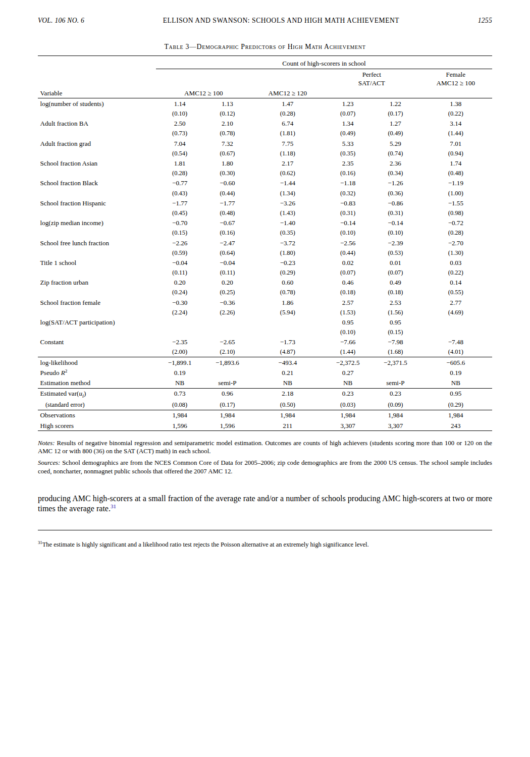VOL. 106 NO. 6 ELLISON AND SWANSON: SCHOOLS AND HIGH MATH ACHIEVEMENT 1255
Table 3—Demographic Predictors of High Math Achievement
| | Count of high-scorers in school |
| --- | --- |
| | | | Perfect SAT/ACT | Female AMC12 ≥ 100 |
| Variable | AMC12 ≥ 100 | AMC12 ≥ 120 | | |
| log(number of students) | 1.14 | 1.13 | 1.47 | 1.23 | 1.22 | 1.38 |
| | (0.10) | (0.12) | (0.28) | (0.07) | (0.17) | (0.22) |
| Adult fraction BA | 2.50 | 2.10 | 6.74 | 1.34 | 1.27 | 3.14 |
| | (0.73) | (0.78) | (1.81) | (0.49) | (0.49) | (1.44) |
| Adult fraction grad | 7.04 | 7.32 | 7.75 | 5.33 | 5.29 | 7.01 |
| | (0.54) | (0.67) | (1.18) | (0.35) | (0.74) | (0.94) |
| School fraction Asian | 1.81 | 1.80 | 2.17 | 2.35 | 2.36 | 1.74 |
| | (0.28) | (0.30) | (0.62) | (0.16) | (0.34) | (0.48) |
| School fraction Black | −0.77 | −0.60 | −1.44 | −1.18 | −1.26 | −1.19 |
| | (0.43) | (0.44) | (1.34) | (0.32) | (0.36) | (1.00) |
| School fraction Hispanic | −1.77 | −1.77 | −3.26 | −0.83 | −0.86 | −1.55 |
| | (0.45) | (0.48) | (1.43) | (0.31) | (0.31) | (0.98) |
| log(zip median income) | −0.70 | −0.67 | −1.40 | −0.14 | −0.14 | −0.72 |
| | (0.15) | (0.16) | (0.35) | (0.10) | (0.10) | (0.28) |
| School free lunch fraction | −2.26 | −2.47 | −3.72 | −2.56 | −2.39 | −2.70 |
| | (0.59) | (0.64) | (1.80) | (0.44) | (0.53) | (1.30) |
| Title 1 school | −0.04 | −0.04 | −0.23 | 0.02 | 0.01 | 0.03 |
| | (0.11) | (0.11) | (0.29) | (0.07) | (0.07) | (0.22) |
| Zip fraction urban | 0.20 | 0.20 | 0.60 | 0.46 | 0.49 | 0.14 |
| | (0.24) | (0.25) | (0.78) | (0.18) | (0.18) | (0.55) |
| School fraction female | −0.30 | −0.36 | 1.86 | 2.57 | 2.53 | 2.77 |
| | (2.24) | (2.26) | (5.94) | (1.53) | (1.56) | (4.69) |
| log(SAT/ACT participation) | | | | 0.95 | 0.95 | |
| | | | | (0.10) | (0.15) | |
| Constant | −2.35 | −2.65 | −1.73 | −7.66 | −7.98 | −7.48 |
| | (2.00) | (2.10) | (4.87) | (1.44) | (1.68) | (4.01) |
| log-likelihood | −1,899.1 | −1,893.6 | −493.4 | −2,372.5 | −2,371.5 | −605.6 |
| Pseudo R 2 | 0.19 | | 0.21 | 0.27 | | 0.19 |
| Estimation method | NB | semi-P | NB | NB | semi-P | NB |
| Estimated var( u i ) | 0.73 | 0.96 | 2.18 | 0.23 | 0.23 | 0.95 |
| (standard error) | (0.08) | (0.17) | (0.50) | (0.03) | (0.09) | (0.29) |
| Observations | 1,984 | 1,984 | 1,984 | 1,984 | 1,984 | 1,984 |
| High scorers | 1,596 | 1,596 | 211 | 3,307 | 3,307 | 243 |
Notes: Results of negative binomial regression and semiparametric model estimation. Outcomes are counts of high achievers (students scoring more than 100 or 120 on the AMC 12 or with 800 (36) on the SAT (ACT) math) in each school.
Sources: School demographics are from the NCES Common Core of Data for 2005–2006; zip code demographics are from the 2000 US census. The school sample includes coed, noncharter, nonmagnet public schools that offered the 2007 AMC 12.
producing AMC high-scorers at a small fraction of the average rate and/or a number of schools producing AMC high-scorers at two or more times the average rate.31
31The estimate is highly significant and a likelihood ratio test rejects the Poisson alternative at an extremely high significance level.